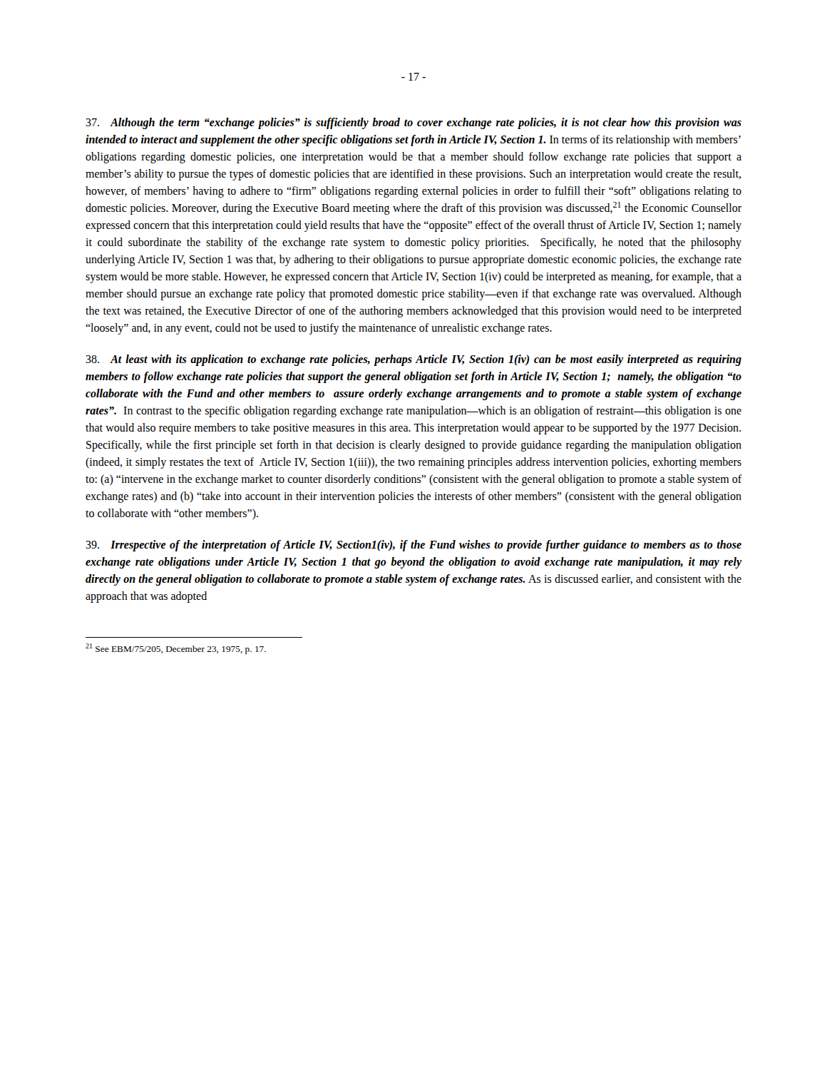- 17 -
37. Although the term “exchange policies” is sufficiently broad to cover exchange rate policies, it is not clear how this provision was intended to interact and supplement the other specific obligations set forth in Article IV, Section 1. In terms of its relationship with members’ obligations regarding domestic policies, one interpretation would be that a member should follow exchange rate policies that support a member’s ability to pursue the types of domestic policies that are identified in these provisions. Such an interpretation would create the result, however, of members’ having to adhere to “firm” obligations regarding external policies in order to fulfill their “soft” obligations relating to domestic policies. Moreover, during the Executive Board meeting where the draft of this provision was discussed,21 the Economic Counsellor expressed concern that this interpretation could yield results that have the “opposite” effect of the overall thrust of Article IV, Section 1; namely it could subordinate the stability of the exchange rate system to domestic policy priorities. Specifically, he noted that the philosophy underlying Article IV, Section 1 was that, by adhering to their obligations to pursue appropriate domestic economic policies, the exchange rate system would be more stable. However, he expressed concern that Article IV, Section 1(iv) could be interpreted as meaning, for example, that a member should pursue an exchange rate policy that promoted domestic price stability—even if that exchange rate was overvalued. Although the text was retained, the Executive Director of one of the authoring members acknowledged that this provision would need to be interpreted “loosely” and, in any event, could not be used to justify the maintenance of unrealistic exchange rates.
38. At least with its application to exchange rate policies, perhaps Article IV, Section 1(iv) can be most easily interpreted as requiring members to follow exchange rate policies that support the general obligation set forth in Article IV, Section 1; namely, the obligation “to collaborate with the Fund and other members to assure orderly exchange arrangements and to promote a stable system of exchange rates”. In contrast to the specific obligation regarding exchange rate manipulation—which is an obligation of restraint—this obligation is one that would also require members to take positive measures in this area. This interpretation would appear to be supported by the 1977 Decision. Specifically, while the first principle set forth in that decision is clearly designed to provide guidance regarding the manipulation obligation (indeed, it simply restates the text of Article IV, Section 1(iii)), the two remaining principles address intervention policies, exhorting members to: (a) “intervene in the exchange market to counter disorderly conditions” (consistent with the general obligation to promote a stable system of exchange rates) and (b) “take into account in their intervention policies the interests of other members” (consistent with the general obligation to collaborate with “other members”).
39. Irrespective of the interpretation of Article IV, Section1(iv), if the Fund wishes to provide further guidance to members as to those exchange rate obligations under Article IV, Section 1 that go beyond the obligation to avoid exchange rate manipulation, it may rely directly on the general obligation to collaborate to promote a stable system of exchange rates. As is discussed earlier, and consistent with the approach that was adopted
21 See EBM/75/205, December 23, 1975, p. 17.